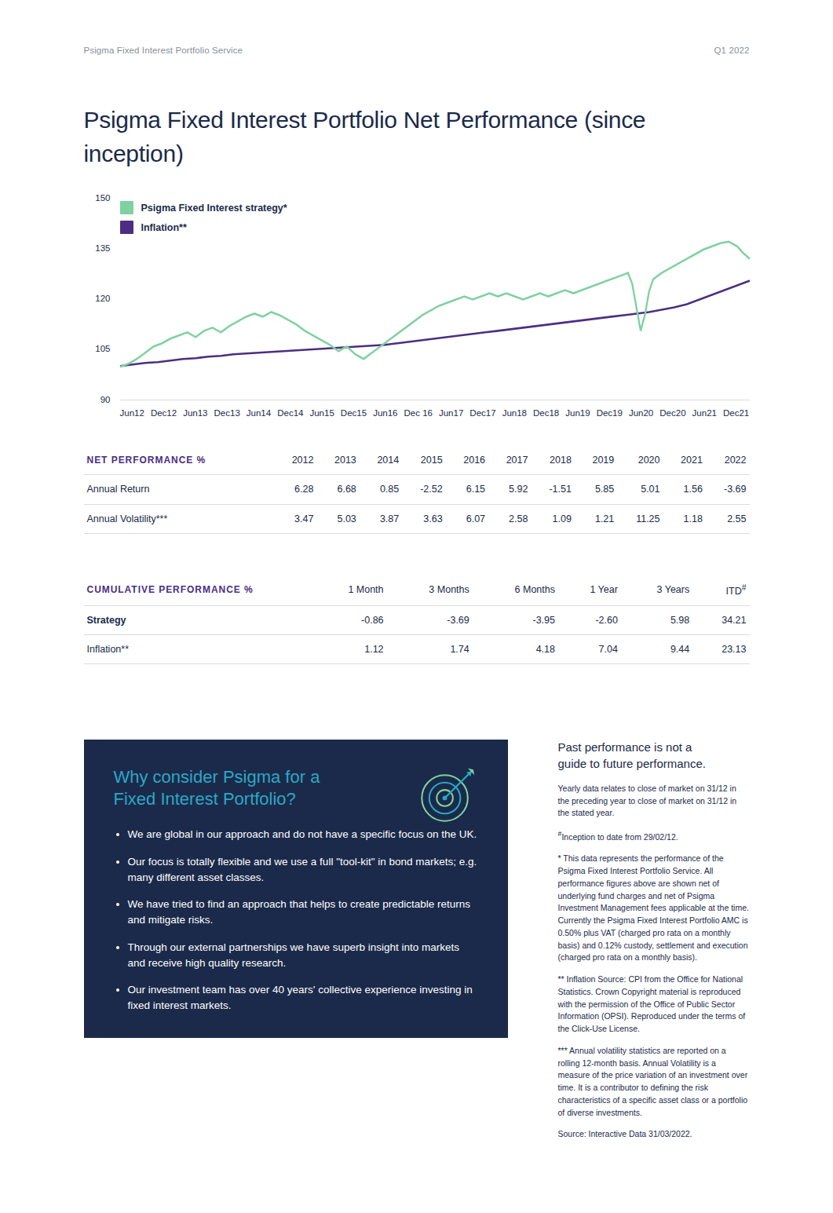Psigma Fixed Interest Portfolio Service Q1 2022
Psigma Fixed Interest Portfolio Net Performance (since inception)
Psigma Fixed Interest strategy*
Inflation**
150 135 120 105 90
Jun12 Dec12 Jun13 Dec13 Jun14 Dec14 Jun15 Dec15 Jun16 Dec 16 Jun17 Dec17 Jun18 Dec18 Jun19 Dec19 Jun20 Dec20 Jun21 Dec21
| Net Performance % | 2012 | 2013 | 2014 | 2015 | 2016 | 2017 | 2018 | 2019 | 2020 | 2021 | 2022 |
| --- | --- | --- | --- | --- | --- | --- | --- | --- | --- | --- | --- |
| Annual Return | 6.28 | 6.68 | 0.85 | -2.52 | 6.15 | 5.92 | -1.51 | 5.85 | 5.01 | 1.56 | -3.69 |
| Annual Volatility*** | 3.47 | 5.03 | 3.87 | 3.63 | 6.07 | 2.58 | 1.09 | 1.21 | 11.25 | 1.18 | 2.55 |
| Cumulative Performance % | 1 Month | 3 Months | 6 Months | 1 Year | 3 Years | ITD # |
| --- | --- | --- | --- | --- | --- | --- |
| Strategy | -0.86 | -3.69 | -3.95 | -2.60 | 5.98 | 34.21 |
| Inflation** | 1.12 | 1.74 | 4.18 | 7.04 | 9.44 | 23.13 |
Why consider Psigma for a
Fixed Interest Portfolio?
We are global in our approach and do not have a specific focus on the UK.
Our focus is totally flexible and we use a full "tool-kit" in bond markets; e.g. many different asset classes.
We have tried to find an approach that helps to create predictable returns and mitigate risks.
Through our external partnerships we have superb insight into markets and receive high quality research.
Our investment team has over 40 years' collective experience investing in fixed interest markets.
Past performance is not a
guide to future performance.
Yearly data relates to close of market on 31/12 in the preceding year to close of market on 31/12 in the stated year.
#Inception to date from 29/02/12.
* This data represents the performance of the Psigma Fixed Interest Portfolio Service. All performance figures above are shown net of underlying fund charges and net of Psigma Investment Management fees applicable at the time. Currently the Psigma Fixed Interest Portfolio AMC is 0.50% plus VAT (charged pro rata on a monthly basis) and 0.12% custody, settlement and execution (charged pro rata on a monthly basis).
** Inflation Source: CPI from the Office for National Statistics. Crown Copyright material is reproduced with the permission of the Office of Public Sector Information (OPSI). Reproduced under the terms of the Click-Use License.
*** Annual volatility statistics are reported on a rolling 12-month basis. Annual Volatility is a measure of the price variation of an investment over time. It is a contributor to defining the risk characteristics of a specific asset class or a portfolio of diverse investments.
Source: Interactive Data 31/03/2022.